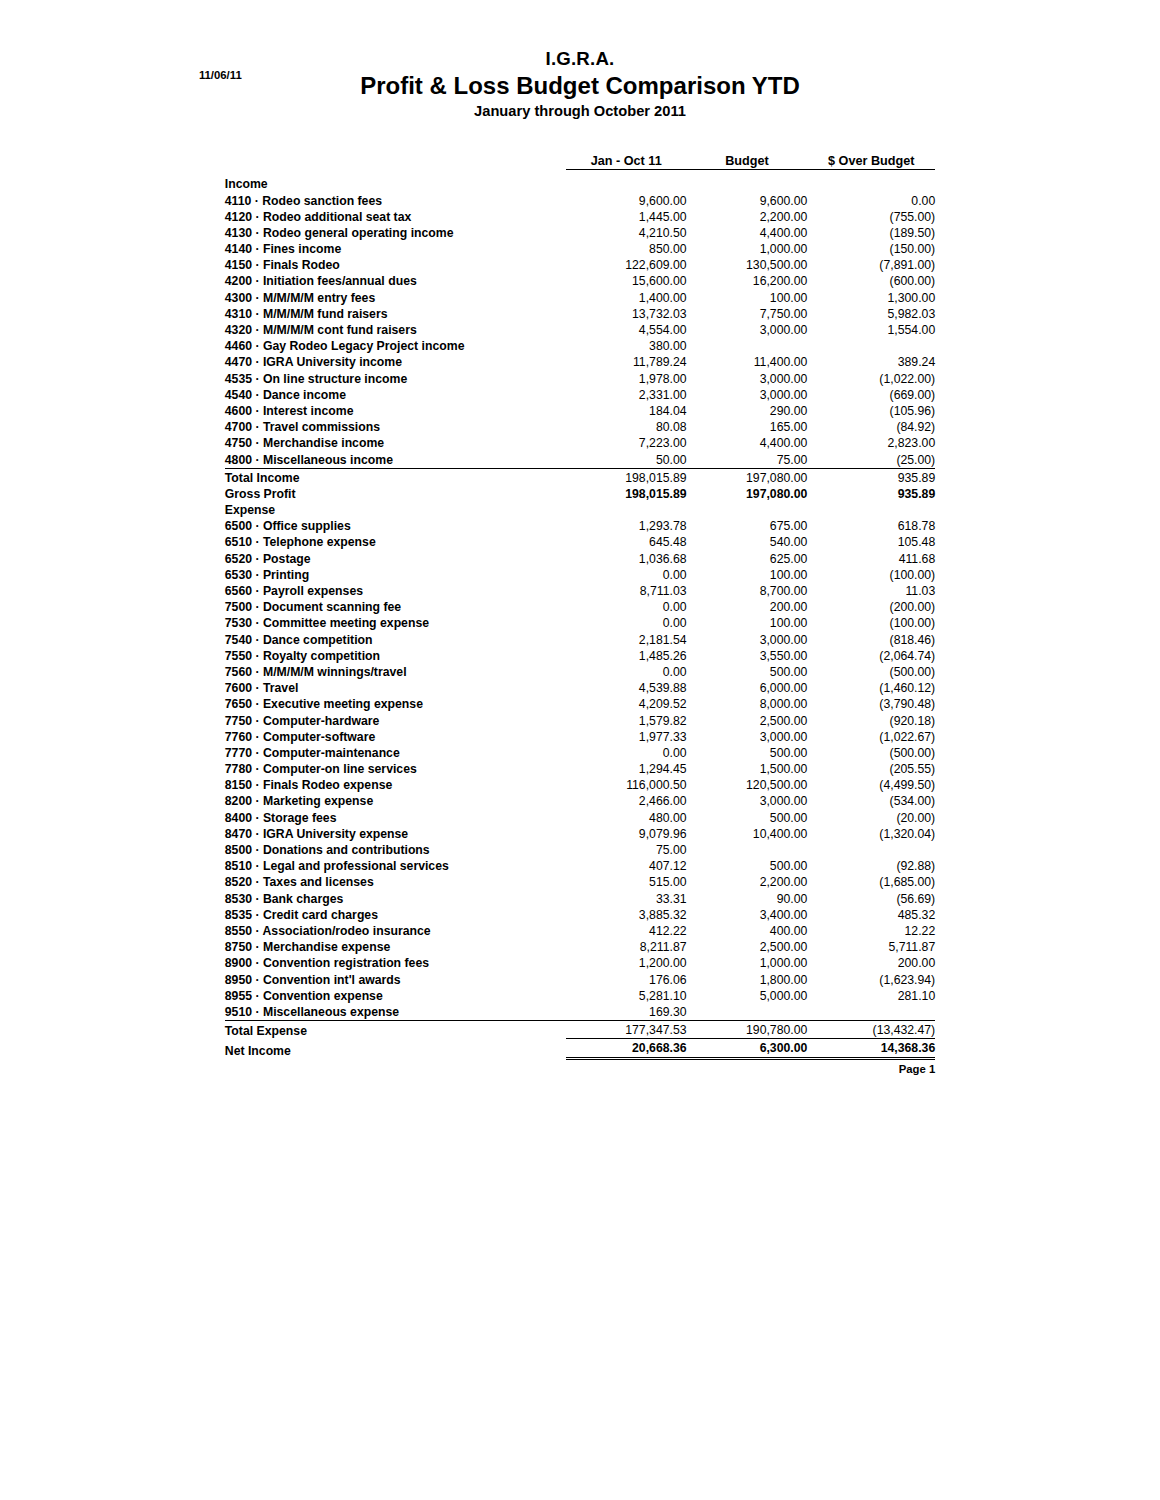11/06/11
I.G.R.A.
Profit & Loss Budget Comparison YTD
January through October 2011
| | Jan - Oct 11 | Budget | $ Over Budget |
| --- | --- | --- | --- |
| Income | | | |
| 4110 · Rodeo sanction fees | 9,600.00 | 9,600.00 | 0.00 |
| 4120 · Rodeo additional seat tax | 1,445.00 | 2,200.00 | (755.00) |
| 4130 · Rodeo general operating income | 4,210.50 | 4,400.00 | (189.50) |
| 4140 · Fines income | 850.00 | 1,000.00 | (150.00) |
| 4150 · Finals Rodeo | 122,609.00 | 130,500.00 | (7,891.00) |
| 4200 · Initiation fees/annual dues | 15,600.00 | 16,200.00 | (600.00) |
| 4300 · M/M/M/M entry fees | 1,400.00 | 100.00 | 1,300.00 |
| 4310 · M/M/M/M fund raisers | 13,732.03 | 7,750.00 | 5,982.03 |
| 4320 · M/M/M/M cont fund raisers | 4,554.00 | 3,000.00 | 1,554.00 |
| 4460 · Gay Rodeo Legacy Project income | 380.00 | | |
| 4470 · IGRA University income | 11,789.24 | 11,400.00 | 389.24 |
| 4535 · On line structure income | 1,978.00 | 3,000.00 | (1,022.00) |
| 4540 · Dance income | 2,331.00 | 3,000.00 | (669.00) |
| 4600 · Interest income | 184.04 | 290.00 | (105.96) |
| 4700 · Travel commissions | 80.08 | 165.00 | (84.92) |
| 4750 · Merchandise income | 7,223.00 | 4,400.00 | 2,823.00 |
| 4800 · Miscellaneous income | 50.00 | 75.00 | (25.00) |
| Total Income | 198,015.89 | 197,080.00 | 935.89 |
| Gross Profit | 198,015.89 | 197,080.00 | 935.89 |
| Expense | | | |
| 6500 · Office supplies | 1,293.78 | 675.00 | 618.78 |
| 6510 · Telephone expense | 645.48 | 540.00 | 105.48 |
| 6520 · Postage | 1,036.68 | 625.00 | 411.68 |
| 6530 · Printing | 0.00 | 100.00 | (100.00) |
| 6560 · Payroll expenses | 8,711.03 | 8,700.00 | 11.03 |
| 7500 · Document scanning fee | 0.00 | 200.00 | (200.00) |
| 7530 · Committee meeting expense | 0.00 | 100.00 | (100.00) |
| 7540 · Dance competition | 2,181.54 | 3,000.00 | (818.46) |
| 7550 · Royalty competition | 1,485.26 | 3,550.00 | (2,064.74) |
| 7560 · M/M/M/M winnings/travel | 0.00 | 500.00 | (500.00) |
| 7600 · Travel | 4,539.88 | 6,000.00 | (1,460.12) |
| 7650 · Executive meeting expense | 4,209.52 | 8,000.00 | (3,790.48) |
| 7750 · Computer-hardware | 1,579.82 | 2,500.00 | (920.18) |
| 7760 · Computer-software | 1,977.33 | 3,000.00 | (1,022.67) |
| 7770 · Computer-maintenance | 0.00 | 500.00 | (500.00) |
| 7780 · Computer-on line services | 1,294.45 | 1,500.00 | (205.55) |
| 8150 · Finals Rodeo expense | 116,000.50 | 120,500.00 | (4,499.50) |
| 8200 · Marketing expense | 2,466.00 | 3,000.00 | (534.00) |
| 8400 · Storage fees | 480.00 | 500.00 | (20.00) |
| 8470 · IGRA University expense | 9,079.96 | 10,400.00 | (1,320.04) |
| 8500 · Donations and contributions | 75.00 | | |
| 8510 · Legal and professional services | 407.12 | 500.00 | (92.88) |
| 8520 · Taxes and licenses | 515.00 | 2,200.00 | (1,685.00) |
| 8530 · Bank charges | 33.31 | 90.00 | (56.69) |
| 8535 · Credit card charges | 3,885.32 | 3,400.00 | 485.32 |
| 8550 · Association/rodeo insurance | 412.22 | 400.00 | 12.22 |
| 8750 · Merchandise expense | 8,211.87 | 2,500.00 | 5,711.87 |
| 8900 · Convention registration fees | 1,200.00 | 1,000.00 | 200.00 |
| 8950 · Convention int'l awards | 176.06 | 1,800.00 | (1,623.94) |
| 8955 · Convention expense | 5,281.10 | 5,000.00 | 281.10 |
| 9510 · Miscellaneous expense | 169.30 | | |
| Total Expense | 177,347.53 | 190,780.00 | (13,432.47) |
| Net Income | 20,668.36 | 6,300.00 | 14,368.36 |
Page 1